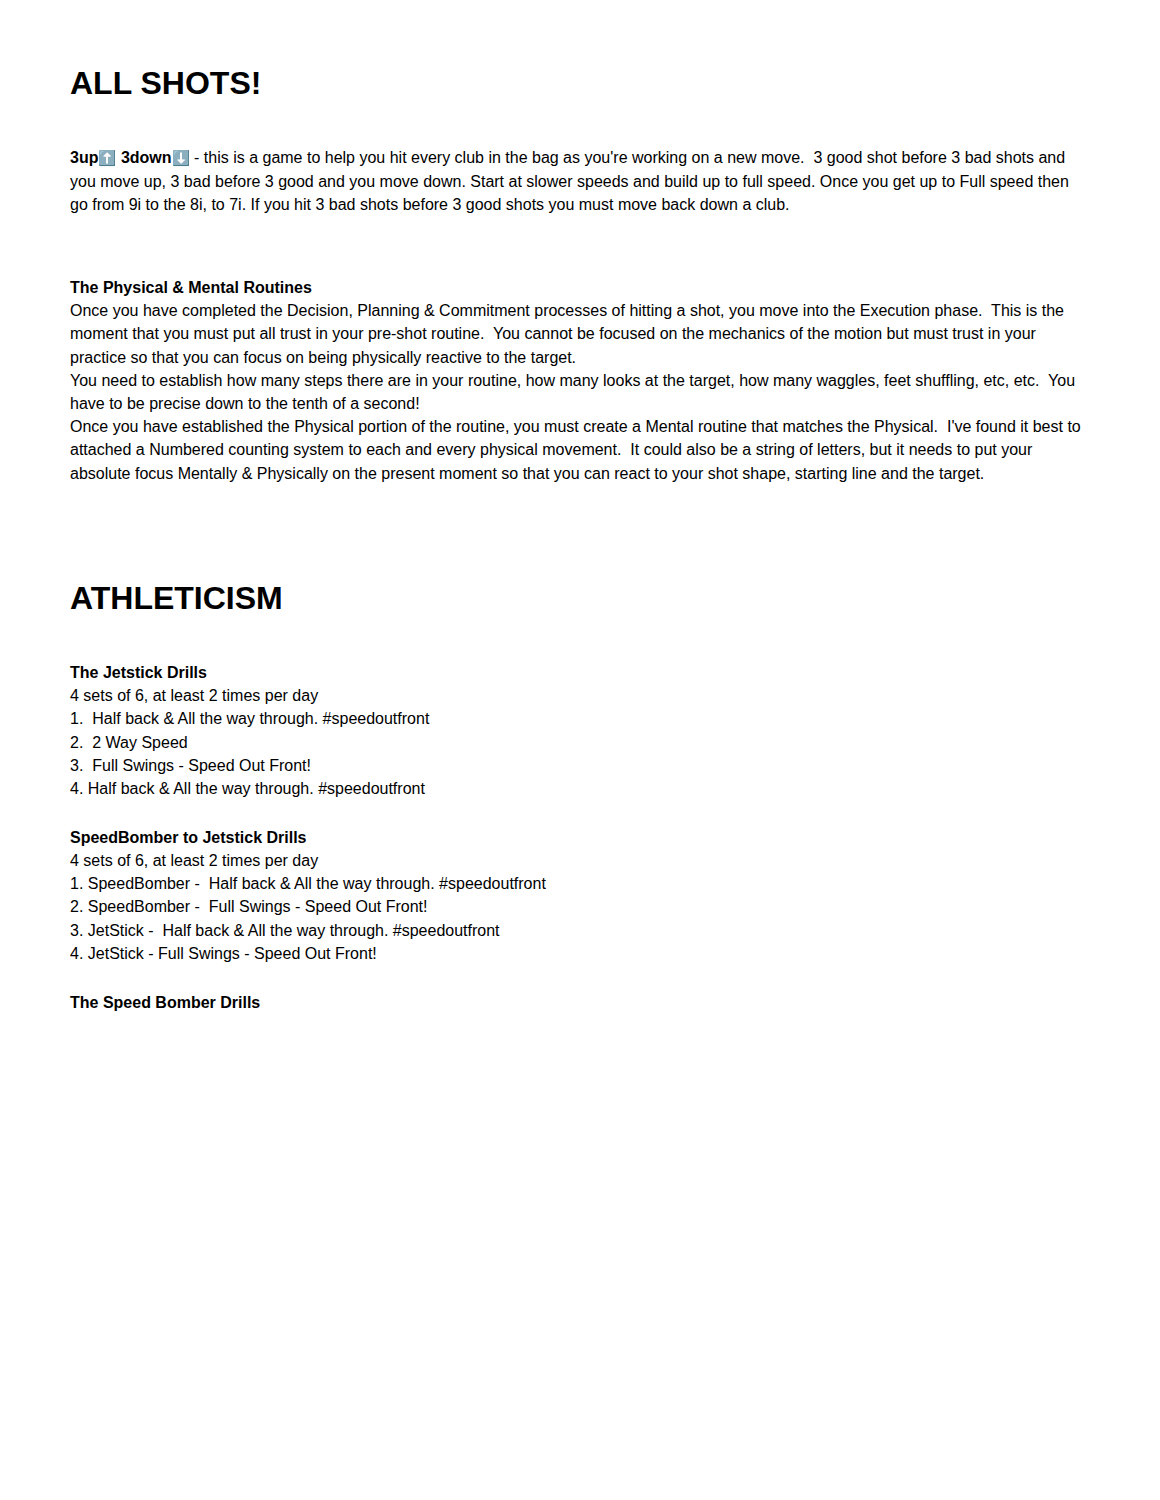ALL SHOTS!
3up⬆️ 3down⬇️ - this is a game to help you hit every club in the bag as you're working on a new move. 3 good shot before 3 bad shots and you move up, 3 bad before 3 good and you move down. Start at slower speeds and build up to full speed. Once you get up to Full speed then go from 9i to the 8i, to 7i. If you hit 3 bad shots before 3 good shots you must move back down a club.
The Physical & Mental Routines
Once you have completed the Decision, Planning & Commitment processes of hitting a shot, you move into the Execution phase. This is the moment that you must put all trust in your pre-shot routine. You cannot be focused on the mechanics of the motion but must trust in your practice so that you can focus on being physically reactive to the target.
You need to establish how many steps there are in your routine, how many looks at the target, how many waggles, feet shuffling, etc, etc. You have to be precise down to the tenth of a second!
Once you have established the Physical portion of the routine, you must create a Mental routine that matches the Physical. I've found it best to attached a Numbered counting system to each and every physical movement. It could also be a string of letters, but it needs to put your absolute focus Mentally & Physically on the present moment so that you can react to your shot shape, starting line and the target.
ATHLETICISM
The Jetstick Drills
4 sets of 6, at least 2 times per day
1. Half back & All the way through. #speedoutfront
2. 2 Way Speed
3. Full Swings - Speed Out Front!
4. Half back & All the way through. #speedoutfront
SpeedBomber to Jetstick Drills
4 sets of 6, at least 2 times per day
1. SpeedBomber - Half back & All the way through. #speedoutfront
2. SpeedBomber - Full Swings - Speed Out Front!
3. JetStick - Half back & All the way through. #speedoutfront
4. JetStick - Full Swings - Speed Out Front!
The Speed Bomber Drills